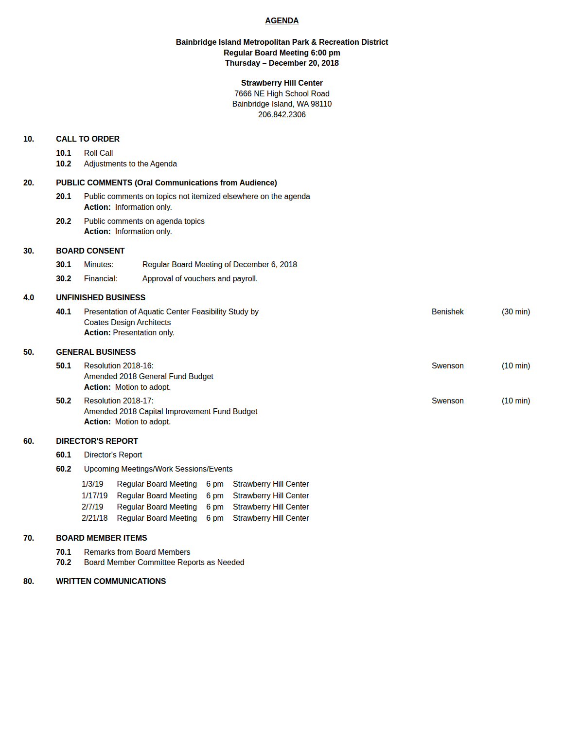AGENDA
Bainbridge Island Metropolitan Park & Recreation District Regular Board Meeting 6:00 pm Thursday – December 20, 2018
Strawberry Hill Center
7666 NE High School Road
Bainbridge Island, WA 98110
206.842.2306
10. CALL TO ORDER
10.1 Roll Call
10.2 Adjustments to the Agenda
20. PUBLIC COMMENTS (Oral Communications from Audience)
20.1 Public comments on topics not itemized elsewhere on the agenda Action: Information only.
20.2 Public comments on agenda topics Action: Information only.
30. BOARD CONSENT
30.1 Minutes: Regular Board Meeting of December 6, 2018
30.2 Financial: Approval of vouchers and payroll.
4.0 UNFINISHED BUSINESS
40.1 Presentation of Aquatic Center Feasibility Study by
Coates Design Architects Benishek (30 min) Action: Presentation only.
50. GENERAL BUSINESS
50.1 Resolution 2018-16:
Amended 2018 General Fund Budget Swenson (10 min) Action: Motion to adopt.
50.2 Resolution 2018-17:
Amended 2018 Capital Improvement Fund Budget Swenson (10 min) Action: Motion to adopt.
60. DIRECTOR'S REPORT
60.1 Director's Report
60.2 Upcoming Meetings/Work Sessions/Events
| 1/3/19 | Regular Board Meeting | 6 pm | Strawberry Hill Center |
| 1/17/19 | Regular Board Meeting | 6 pm | Strawberry Hill Center |
| 2/7/19 | Regular Board Meeting | 6 pm | Strawberry Hill Center |
| 2/21/18 | Regular Board Meeting | 6 pm | Strawberry Hill Center |
70. BOARD MEMBER ITEMS
70.1 Remarks from Board Members
70.2 Board Member Committee Reports as Needed
80. WRITTEN COMMUNICATIONS